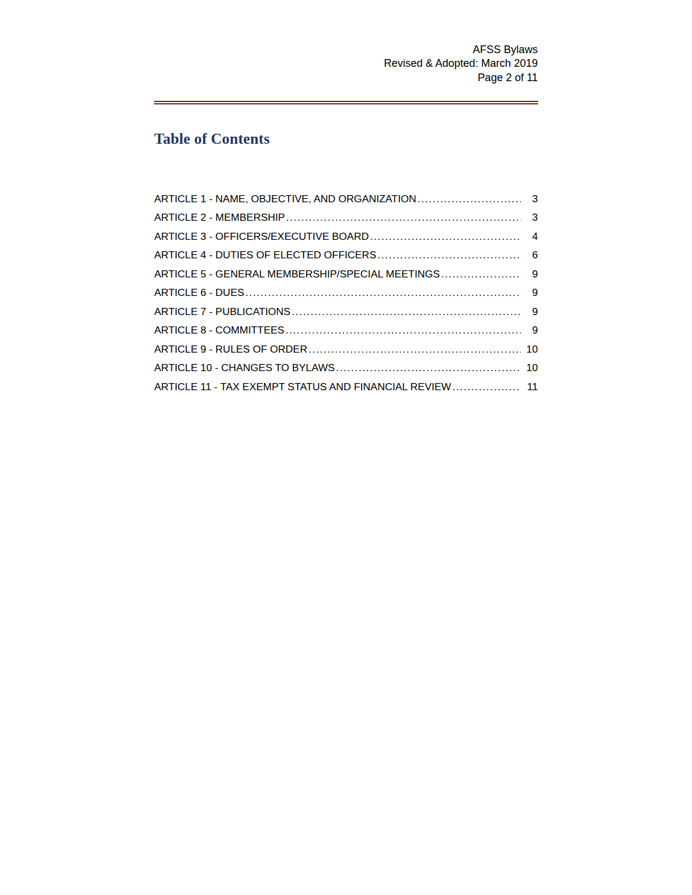AFSS Bylaws
Revised & Adopted: March 2019
Page 2 of 11
Table of Contents
ARTICLE 1 - NAME, OBJECTIVE, AND ORGANIZATION ......................................................... 3
ARTICLE 2 - MEMBERSHIP ..................................................................................................... 3
ARTICLE 3 - OFFICERS/EXECUTIVE BOARD .......................................................................... 4
ARTICLE 4 - DUTIES OF ELECTED OFFICERS ....................................................................... 6
ARTICLE 5 - GENERAL MEMBERSHIP/SPECIAL MEETINGS ................................................ 9
ARTICLE 6 - DUES ..................................................................................................................... 9
ARTICLE 7 - PUBLICATIONS ..................................................................................................... 9
ARTICLE 8 - COMMITTEES ..................................................................................................... 9
ARTICLE 9 - RULES OF ORDER ........................................................................................... 10
ARTICLE 10 - CHANGES TO BYLAWS .................................................................................... 10
ARTICLE 11 - TAX EXEMPT STATUS AND FINANCIAL REVIEW .......................................... 11